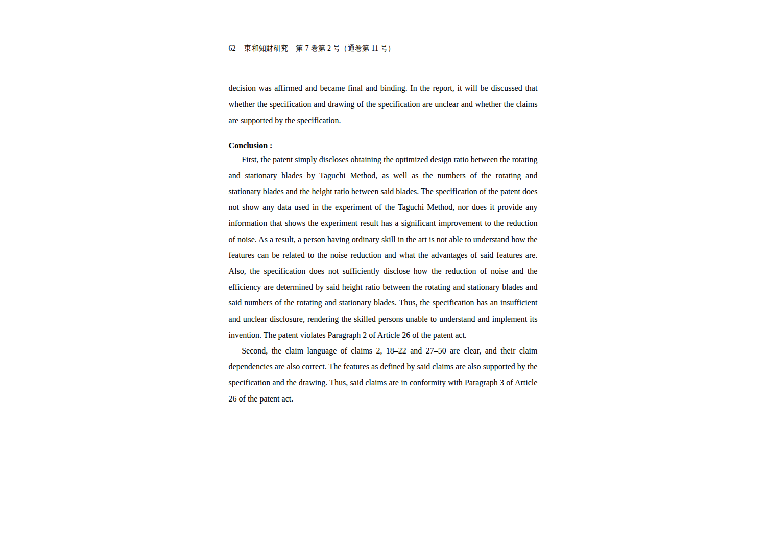62 東和知財研究 第 7 巻第 2 号（通巻第 11 号）
decision was affirmed and became final and binding. In the report, it will be discussed that whether the specification and drawing of the specification are unclear and whether the claims are supported by the specification.
Conclusion :
First, the patent simply discloses obtaining the optimized design ratio between the rotating and stationary blades by Taguchi Method, as well as the numbers of the rotating and stationary blades and the height ratio between said blades. The specification of the patent does not show any data used in the experiment of the Taguchi Method, nor does it provide any information that shows the experiment result has a significant improvement to the reduction of noise. As a result, a person having ordinary skill in the art is not able to understand how the features can be related to the noise reduction and what the advantages of said features are. Also, the specification does not sufficiently disclose how the reduction of noise and the efficiency are determined by said height ratio between the rotating and stationary blades and said numbers of the rotating and stationary blades. Thus, the specification has an insufficient and unclear disclosure, rendering the skilled persons unable to understand and implement its invention. The patent violates Paragraph 2 of Article 26 of the patent act.
Second, the claim language of claims 2, 18–22 and 27–50 are clear, and their claim dependencies are also correct. The features as defined by said claims are also supported by the specification and the drawing. Thus, said claims are in conformity with Paragraph 3 of Article 26 of the patent act.